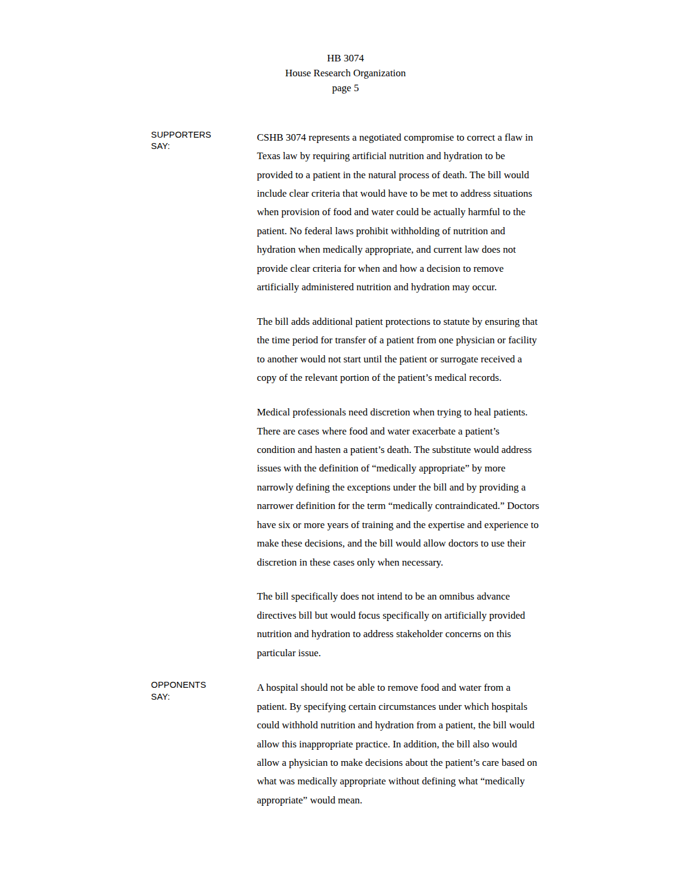HB 3074
House Research Organization
page 5
SUPPORTERS
SAY:
CSHB 3074 represents a negotiated compromise to correct a flaw in Texas law by requiring artificial nutrition and hydration to be provided to a patient in the natural process of death. The bill would include clear criteria that would have to be met to address situations when provision of food and water could be actually harmful to the patient. No federal laws prohibit withholding of nutrition and hydration when medically appropriate, and current law does not provide clear criteria for when and how a decision to remove artificially administered nutrition and hydration may occur.
The bill adds additional patient protections to statute by ensuring that the time period for transfer of a patient from one physician or facility to another would not start until the patient or surrogate received a copy of the relevant portion of the patient’s medical records.
Medical professionals need discretion when trying to heal patients. There are cases where food and water exacerbate a patient’s condition and hasten a patient’s death. The substitute would address issues with the definition of “medically appropriate” by more narrowly defining the exceptions under the bill and by providing a narrower definition for the term “medically contraindicated.” Doctors have six or more years of training and the expertise and experience to make these decisions, and the bill would allow doctors to use their discretion in these cases only when necessary.
The bill specifically does not intend to be an omnibus advance directives bill but would focus specifically on artificially provided nutrition and hydration to address stakeholder concerns on this particular issue.
OPPONENTS
SAY:
A hospital should not be able to remove food and water from a patient. By specifying certain circumstances under which hospitals could withhold nutrition and hydration from a patient, the bill would allow this inappropriate practice. In addition, the bill also would allow a physician to make decisions about the patient’s care based on what was medically appropriate without defining what “medically appropriate” would mean.